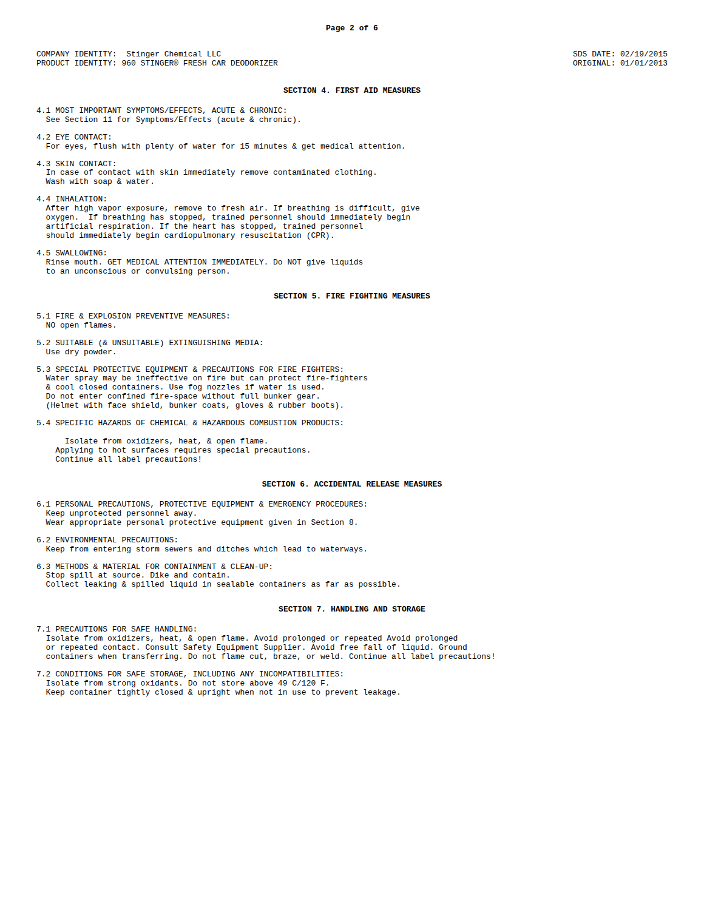Page 2 of 6
COMPANY IDENTITY: Stinger Chemical LLC PRODUCT IDENTITY: 960 STINGER® FRESH CAR DEODORIZER
SDS DATE: 02/19/2015 ORIGINAL: 01/01/2013
SECTION 4. FIRST AID MEASURES
4.1 MOST IMPORTANT SYMPTOMS/EFFECTS, ACUTE & CHRONIC:
See Section 11 for Symptoms/Effects (acute & chronic).
4.2 EYE CONTACT:
For eyes, flush with plenty of water for 15 minutes & get medical attention.
4.3 SKIN CONTACT:
In case of contact with skin immediately remove contaminated clothing. Wash with soap & water.
4.4 INHALATION:
After high vapor exposure, remove to fresh air. If breathing is difficult, give oxygen. If breathing has stopped, trained personnel should immediately begin artificial respiration. If the heart has stopped, trained personnel should immediately begin cardiopulmonary resuscitation (CPR).
4.5 SWALLOWING:
Rinse mouth. GET MEDICAL ATTENTION IMMEDIATELY. Do NOT give liquids to an unconscious or convulsing person.
SECTION 5. FIRE FIGHTING MEASURES
5.1 FIRE & EXPLOSION PREVENTIVE MEASURES:
NO open flames.
5.2 SUITABLE (& UNSUITABLE) EXTINGUISHING MEDIA:
Use dry powder.
5.3 SPECIAL PROTECTIVE EQUIPMENT & PRECAUTIONS FOR FIRE FIGHTERS:
Water spray may be ineffective on fire but can protect fire-fighters & cool closed containers. Use fog nozzles if water is used. Do not enter confined fire-space without full bunker gear. (Helmet with face shield, bunker coats, gloves & rubber boots).
5.4 SPECIFIC HAZARDS OF CHEMICAL & HAZARDOUS COMBUSTION PRODUCTS:
Isolate from oxidizers, heat, & open flame. Applying to hot surfaces requires special precautions. Continue all label precautions!
SECTION 6. ACCIDENTAL RELEASE MEASURES
6.1 PERSONAL PRECAUTIONS, PROTECTIVE EQUIPMENT & EMERGENCY PROCEDURES:
Keep unprotected personnel away. Wear appropriate personal protective equipment given in Section 8.
6.2 ENVIRONMENTAL PRECAUTIONS:
Keep from entering storm sewers and ditches which lead to waterways.
6.3 METHODS & MATERIAL FOR CONTAINMENT & CLEAN-UP:
Stop spill at source. Dike and contain. Collect leaking & spilled liquid in sealable containers as far as possible.
SECTION 7. HANDLING AND STORAGE
7.1 PRECAUTIONS FOR SAFE HANDLING:
Isolate from oxidizers, heat, & open flame. Avoid prolonged or repeated Avoid prolonged or repeated contact. Consult Safety Equipment Supplier. Avoid free fall of liquid. Ground containers when transferring. Do not flame cut, braze, or weld. Continue all label precautions!
7.2 CONDITIONS FOR SAFE STORAGE, INCLUDING ANY INCOMPATIBILITIES:
Isolate from strong oxidants. Do not store above 49 C/120 F. Keep container tightly closed & upright when not in use to prevent leakage.